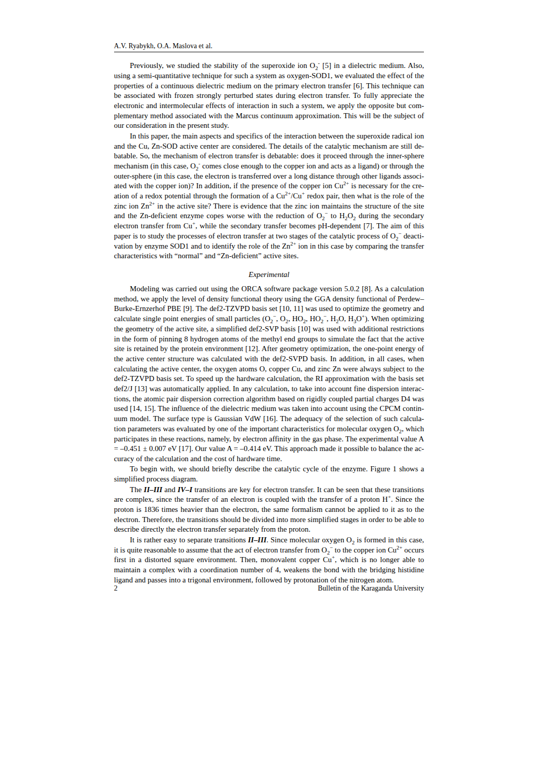A.V. Ryabykh, O.A. Maslova et al.
Previously, we studied the stability of the superoxide ion O2- [5] in a dielectric medium. Also, using a semi-quantitative technique for such a system as oxygen-SOD1, we evaluated the effect of the properties of a continuous dielectric medium on the primary electron transfer [6]. This technique can be associated with frozen strongly perturbed states during electron transfer. To fully appreciate the electronic and intermolecular effects of interaction in such a system, we apply the opposite but complementary method associated with the Marcus continuum approximation. This will be the subject of our consideration in the present study.
In this paper, the main aspects and specifics of the interaction between the superoxide radical ion and the Cu, Zn-SOD active center are considered. The details of the catalytic mechanism are still debatable. So, the mechanism of electron transfer is debatable: does it proceed through the inner-sphere mechanism (in this case, O2- comes close enough to the copper ion and acts as a ligand) or through the outer-sphere (in this case, the electron is transferred over a long distance through other ligands associated with the copper ion)? In addition, if the presence of the copper ion Cu2+ is necessary for the creation of a redox potential through the formation of a Cu2+/Cu+ redox pair, then what is the role of the zinc ion Zn2+ in the active site? There is evidence that the zinc ion maintains the structure of the site and the Zn-deficient enzyme copes worse with the reduction of O2− to H2O2 during the secondary electron transfer from Cu+, while the secondary transfer becomes pH-dependent [7]. The aim of this paper is to study the processes of electron transfer at two stages of the catalytic process of O2− deactivation by enzyme SOD1 and to identify the role of the Zn2+ ion in this case by comparing the transfer characteristics with “normal” and “Zn-deficient” active sites.
Experimental
Modeling was carried out using the ORCA software package version 5.0.2 [8]. As a calculation method, we apply the level of density functional theory using the GGA density functional of Perdew–Burke-Ernzerhof PBE [9]. The def2-TZVPD basis set [10, 11] was used to optimize the geometry and calculate single point energies of small particles (O2−, O2, HO2, HO2−, H2O, H3O+). When optimizing the geometry of the active site, a simplified def2-SVP basis [10] was used with additional restrictions in the form of pinning 8 hydrogen atoms of the methyl end groups to simulate the fact that the active site is retained by the protein environment [12]. After geometry optimization, the one-point energy of the active center structure was calculated with the def2-SVPD basis. In addition, in all cases, when calculating the active center, the oxygen atoms O, copper Cu, and zinc Zn were always subject to the def2-TZVPD basis set. To speed up the hardware calculation, the RI approximation with the basis set def2/J [13] was automatically applied. In any calculation, to take into account fine dispersion interactions, the atomic pair dispersion correction algorithm based on rigidly coupled partial charges D4 was used [14, 15]. The influence of the dielectric medium was taken into account using the CPCM continuum model. The surface type is Gaussian VdW [16]. The adequacy of the selection of such calculation parameters was evaluated by one of the important characteristics for molecular oxygen O2, which participates in these reactions, namely, by electron affinity in the gas phase. The experimental value A = –0.451 ± 0.007 eV [17]. Our value A = –0.414 eV. This approach made it possible to balance the accuracy of the calculation and the cost of hardware time.
To begin with, we should briefly describe the catalytic cycle of the enzyme. Figure 1 shows a simplified process diagram.
The II–III and IV–I transitions are key for electron transfer. It can be seen that these transitions are complex, since the transfer of an electron is coupled with the transfer of a proton H+. Since the proton is 1836 times heavier than the electron, the same formalism cannot be applied to it as to the electron. Therefore, the transitions should be divided into more simplified stages in order to be able to describe directly the electron transfer separately from the proton.
It is rather easy to separate transitions II–III. Since molecular oxygen O2 is formed in this case, it is quite reasonable to assume that the act of electron transfer from O2− to the copper ion Cu2+ occurs first in a distorted square environment. Then, monovalent copper Cu+, which is no longer able to maintain a complex with a coordination number of 4, weakens the bond with the bridging histidine ligand and passes into a trigonal environment, followed by protonation of the nitrogen atom.
2 Bulletin of the Karaganda University